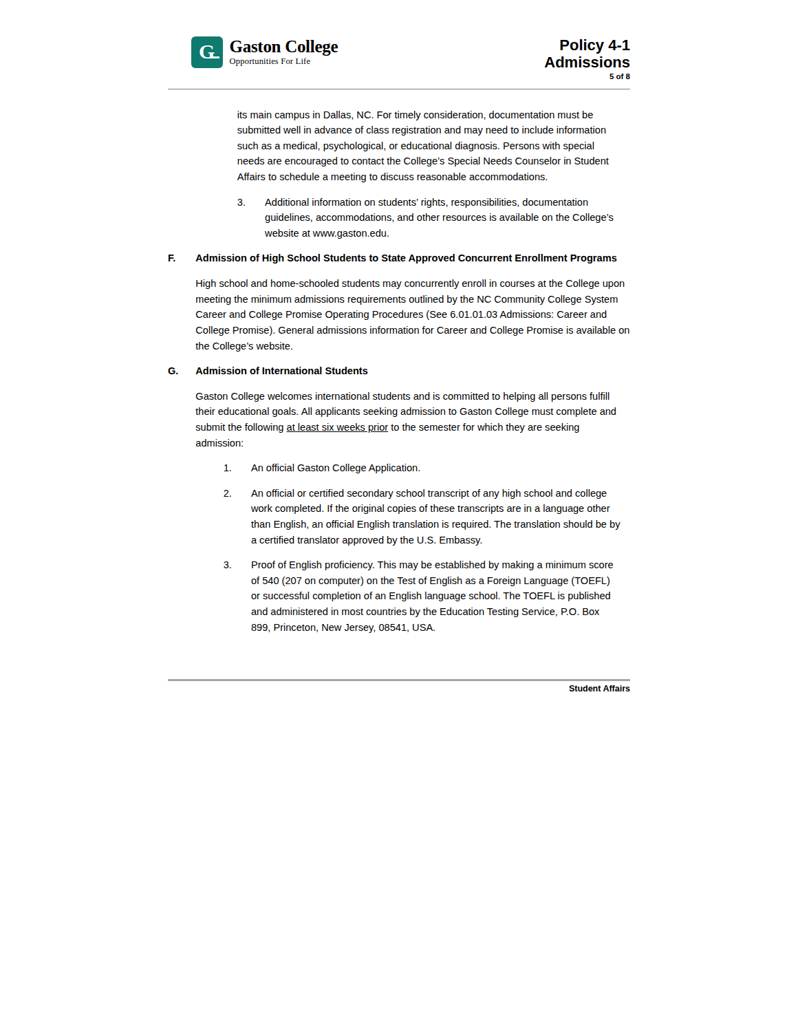Gaston College
Opportunities For Life
Policy 4-1
Admissions
5 of 8
its main campus in Dallas, NC. For timely consideration, documentation must be submitted well in advance of class registration and may need to include information such as a medical, psychological, or educational diagnosis. Persons with special needs are encouraged to contact the College’s Special Needs Counselor in Student Affairs to schedule a meeting to discuss reasonable accommodations.
3. Additional information on students’ rights, responsibilities, documentation guidelines, accommodations, and other resources is available on the College’s website at www.gaston.edu.
F.
Admission of High School Students to State Approved Concurrent Enrollment Programs
High school and home-schooled students may concurrently enroll in courses at the College upon meeting the minimum admissions requirements outlined by the NC Community College System Career and College Promise Operating Procedures (See 6.01.01.03 Admissions: Career and College Promise). General admissions information for Career and College Promise is available on the College’s website.
G.
Admission of International Students
Gaston College welcomes international students and is committed to helping all persons fulfill their educational goals. All applicants seeking admission to Gaston College must complete and submit the following at least six weeks prior to the semester for which they are seeking admission:
1. An official Gaston College Application.
2. An official or certified secondary school transcript of any high school and college work completed. If the original copies of these transcripts are in a language other than English, an official English translation is required. The translation should be by a certified translator approved by the U.S. Embassy.
3. Proof of English proficiency. This may be established by making a minimum score of 540 (207 on computer) on the Test of English as a Foreign Language (TOEFL) or successful completion of an English language school. The TOEFL is published and administered in most countries by the Education Testing Service, P.O. Box 899, Princeton, New Jersey, 08541, USA.
Student Affairs